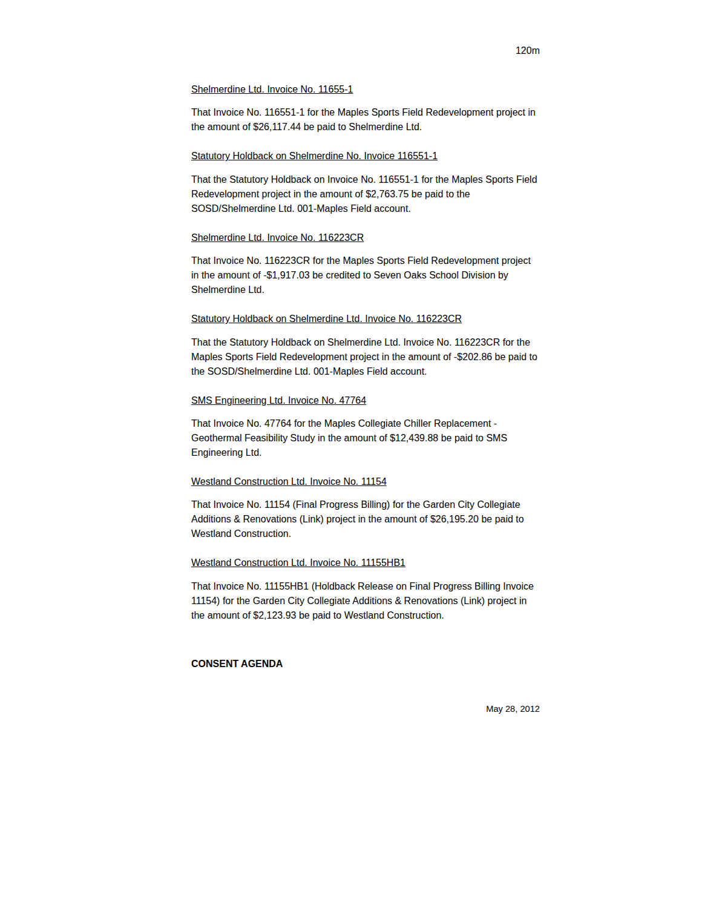120m
Shelmerdine Ltd. Invoice No. 11655-1
That Invoice No. 116551-1 for the Maples Sports Field Redevelopment project in the amount of $26,117.44 be paid to Shelmerdine Ltd.
Statutory Holdback on Shelmerdine No. Invoice 116551-1
That the Statutory Holdback on Invoice No. 116551-1 for the Maples Sports Field Redevelopment project in the amount of $2,763.75 be paid to the SOSD/Shelmerdine Ltd. 001-Maples Field account.
Shelmerdine Ltd. Invoice No. 116223CR
That Invoice No. 116223CR for the Maples Sports Field Redevelopment project in the amount of -$1,917.03 be credited to Seven Oaks School Division by Shelmerdine Ltd.
Statutory Holdback on Shelmerdine Ltd. Invoice No. 116223CR
That the Statutory Holdback on Shelmerdine Ltd. Invoice No. 116223CR for the Maples Sports Field Redevelopment project in the amount of -$202.86 be paid to the SOSD/Shelmerdine Ltd. 001-Maples Field account.
SMS Engineering Ltd. Invoice No. 47764
That Invoice No. 47764 for the Maples Collegiate Chiller Replacement - Geothermal Feasibility Study in the amount of $12,439.88 be paid to SMS Engineering Ltd.
Westland Construction Ltd. Invoice No. 11154
That Invoice No. 11154 (Final Progress Billing) for the Garden City Collegiate Additions & Renovations (Link) project in the amount of $26,195.20 be paid to Westland Construction.
Westland Construction Ltd. Invoice No. 11155HB1
That Invoice No. 11155HB1 (Holdback Release on Final Progress Billing Invoice 11154) for the Garden City Collegiate Additions & Renovations (Link) project in the amount of $2,123.93 be paid to Westland Construction.
CONSENT AGENDA
May 28, 2012